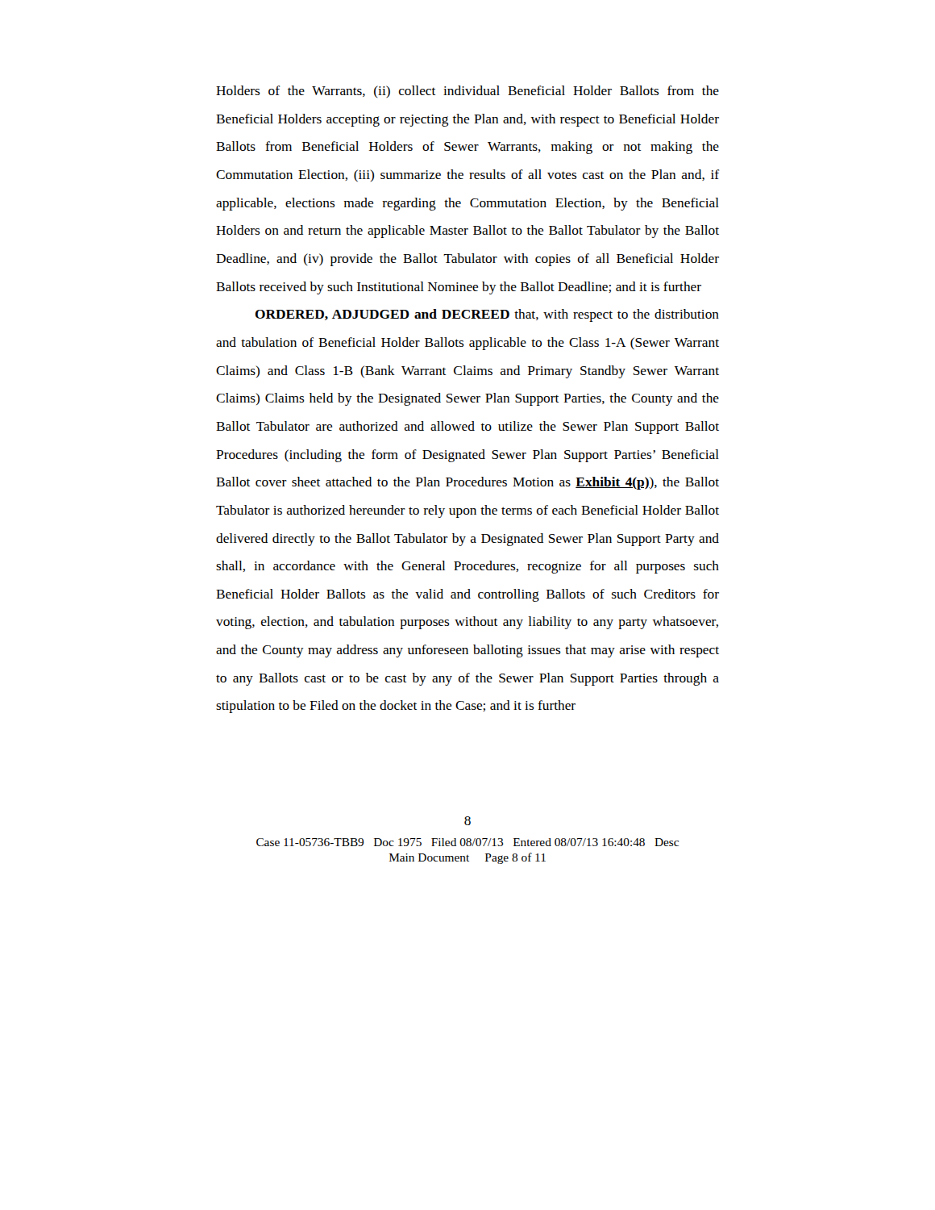Holders of the Warrants, (ii) collect individual Beneficial Holder Ballots from the Beneficial Holders accepting or rejecting the Plan and, with respect to Beneficial Holder Ballots from Beneficial Holders of Sewer Warrants, making or not making the Commutation Election, (iii) summarize the results of all votes cast on the Plan and, if applicable, elections made regarding the Commutation Election, by the Beneficial Holders on and return the applicable Master Ballot to the Ballot Tabulator by the Ballot Deadline, and (iv) provide the Ballot Tabulator with copies of all Beneficial Holder Ballots received by such Institutional Nominee by the Ballot Deadline; and it is further
ORDERED, ADJUDGED and DECREED that, with respect to the distribution and tabulation of Beneficial Holder Ballots applicable to the Class 1-A (Sewer Warrant Claims) and Class 1-B (Bank Warrant Claims and Primary Standby Sewer Warrant Claims) Claims held by the Designated Sewer Plan Support Parties, the County and the Ballot Tabulator are authorized and allowed to utilize the Sewer Plan Support Ballot Procedures (including the form of Designated Sewer Plan Support Parties’ Beneficial Ballot cover sheet attached to the Plan Procedures Motion as Exhibit 4(p)), the Ballot Tabulator is authorized hereunder to rely upon the terms of each Beneficial Holder Ballot delivered directly to the Ballot Tabulator by a Designated Sewer Plan Support Party and shall, in accordance with the General Procedures, recognize for all purposes such Beneficial Holder Ballots as the valid and controlling Ballots of such Creditors for voting, election, and tabulation purposes without any liability to any party whatsoever, and the County may address any unforeseen balloting issues that may arise with respect to any Ballots cast or to be cast by any of the Sewer Plan Support Parties through a stipulation to be Filed on the docket in the Case; and it is further
8
Case 11-05736-TBB9 Doc 1975 Filed 08/07/13 Entered 08/07/13 16:40:48 Desc
Main Document Page 8 of 11